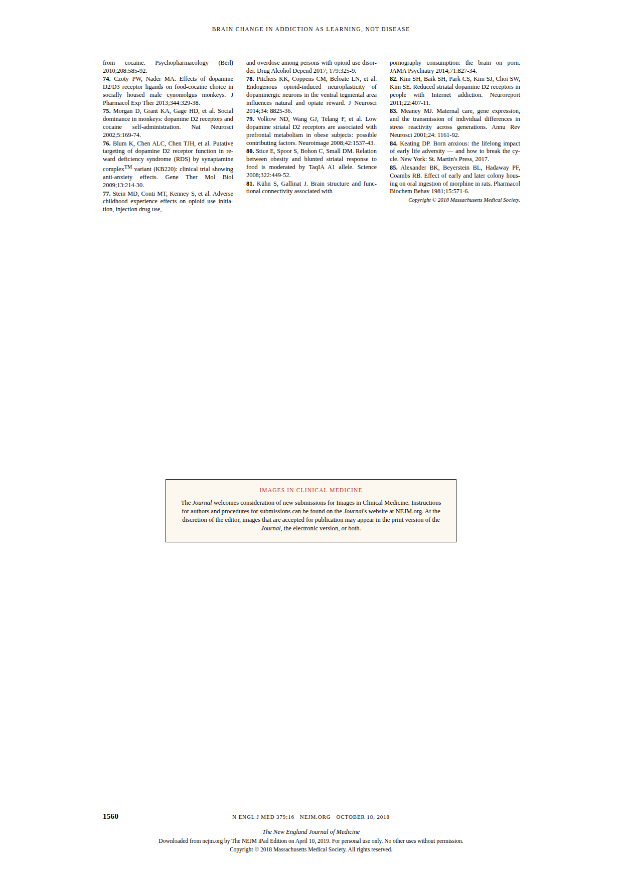Brain Change in Addiction as Learning, Not Disease
from cocaine. Psychopharmacology (Berl) 2010;208:585-92.
74. Czoty PW, Nader MA. Effects of dopamine D2/D3 receptor ligands on food-cocaine choice in socially housed male cynomolgus monkeys. J Pharmacol Exp Ther 2013;344:329-38.
75. Morgan D, Grant KA, Gage HD, et al. Social dominance in monkeys: dopamine D2 receptors and cocaine self-administration. Nat Neurosci 2002;5:169-74.
76. Blum K, Chen ALC, Chen TJH, et al. Putative targeting of dopamine D2 receptor function in reward deficiency syndrome (RDS) by synaptamine complexTM variant (KB220): clinical trial showing anti-anxiety effects. Gene Ther Mol Biol 2009;13:214-30.
77. Stein MD, Conti MT, Kenney S, et al. Adverse childhood experience effects on opioid use initiation, injection drug use,
and overdose among persons with opioid use disorder. Drug Alcohol Depend 2017; 179:325-9.
78. Pitchers KK, Coppens CM, Beloate LN, et al. Endogenous opioid-induced neuroplasticity of dopaminergic neurons in the ventral tegmental area influences natural and opiate reward. J Neurosci 2014;34: 8825-36.
79. Volkow ND, Wang GJ, Telang F, et al. Low dopamine striatal D2 receptors are associated with prefrontal metabolism in obese subjects: possible contributing factors. Neuroimage 2008;42:1537-43.
80. Stice E, Spoor S, Bohon C, Small DM. Relation between obesity and blunted striatal response to food is moderated by TaqIA A1 allele. Science 2008;322:449-52.
81. Kühn S, Gallinat J. Brain structure and functional connectivity associated with
pornography consumption: the brain on porn. JAMA Psychiatry 2014;71:827-34.
82. Kim SH, Baik SH, Park CS, Kim SJ, Choi SW, Kim SE. Reduced striatal dopamine D2 receptors in people with Internet addiction. Neuroreport 2011;22:407-11.
83. Meaney MJ. Maternal care, gene expression, and the transmission of individual differences in stress reactivity across generations. Annu Rev Neurosci 2001;24: 1161-92.
84. Keating DP. Born anxious: the lifelong impact of early life adversity — and how to break the cycle. New York: St. Martin's Press, 2017.
85. Alexander BK, Beyerstein BL, Hadaway PF, Coambs RB. Effect of early and later colony housing on oral ingestion of morphine in rats. Pharmacol Biochem Behav 1981;15:571-6.
Copyright © 2018 Massachusetts Medical Society.
Images in Clinical Medicine
The Journal welcomes consideration of new submissions for Images in Clinical Medicine. Instructions for authors and procedures for submissions can be found on the Journal's website at NEJM.org. At the discretion of the editor, images that are accepted for publication may appear in the print version of the Journal, the electronic version, or both.
1560
n engl j med 379;16 nejm.org October 18, 2018
The New England Journal of Medicine
Downloaded from nejm.org by The NEJM iPad Edition on April 10, 2019. For personal use only. No other uses without permission.
Copyright © 2018 Massachusetts Medical Society. All rights reserved.